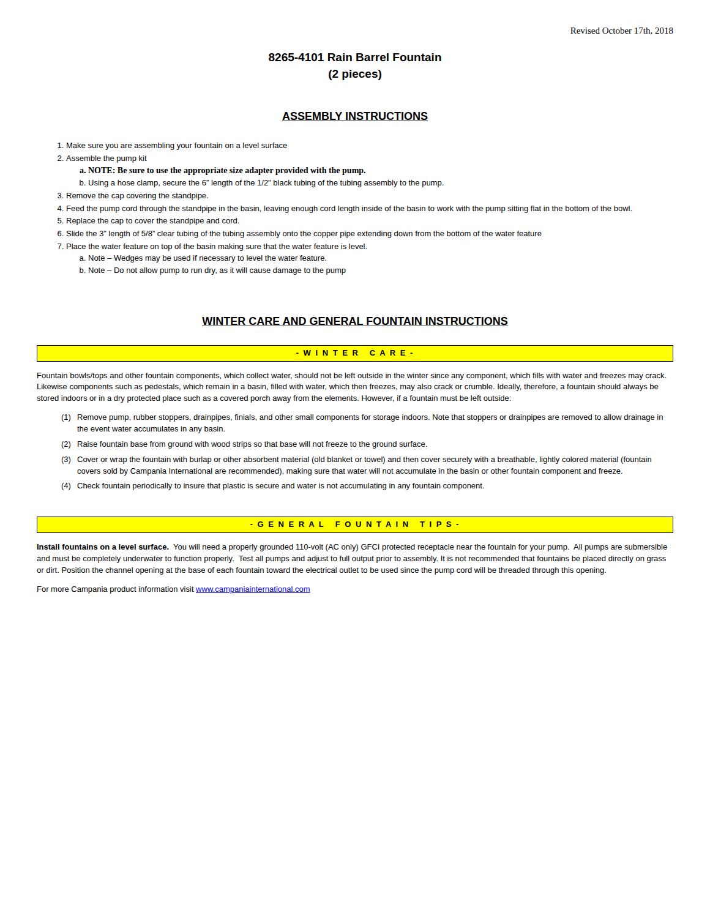Revised October 17th, 2018
8265-4101 Rain Barrel Fountain (2 pieces)
ASSEMBLY INSTRUCTIONS
Make sure you are assembling your fountain on a level surface
Assemble the pump kit
NOTE: Be sure to use the appropriate size adapter provided with the pump.
Using a hose clamp, secure the 6” length of the 1/2" black tubing of the tubing assembly to the pump.
Remove the cap covering the standpipe.
Feed the pump cord through the standpipe in the basin, leaving enough cord length inside of the basin to work with the pump sitting flat in the bottom of the bowl.
Replace the cap to cover the standpipe and cord.
Slide the 3” length of 5/8” clear tubing of the tubing assembly onto the copper pipe extending down from the bottom of the water feature
Place the water feature on top of the basin making sure that the water feature is level.
Note – Wedges may be used if necessary to level the water feature.
Note – Do not allow pump to run dry, as it will cause damage to the pump
WINTER CARE AND GENERAL FOUNTAIN INSTRUCTIONS
- W I N T E R C A R E -
Fountain bowls/tops and other fountain components, which collect water, should not be left outside in the winter since any component, which fills with water and freezes may crack. Likewise components such as pedestals, which remain in a basin, filled with water, which then freezes, may also crack or crumble. Ideally, therefore, a fountain should always be stored indoors or in a dry protected place such as a covered porch away from the elements. However, if a fountain must be left outside:
(1) Remove pump, rubber stoppers, drainpipes, finials, and other small components for storage indoors. Note that stoppers or drainpipes are removed to allow drainage in the event water accumulates in any basin.
(2) Raise fountain base from ground with wood strips so that base will not freeze to the ground surface.
(3) Cover or wrap the fountain with burlap or other absorbent material (old blanket or towel) and then cover securely with a breathable, lightly colored material (fountain covers sold by Campania International are recommended), making sure that water will not accumulate in the basin or other fountain component and freeze.
(4) Check fountain periodically to insure that plastic is secure and water is not accumulating in any fountain component.
- G E N E R A L F O U N T A I N T I P S -
Install fountains on a level surface. You will need a properly grounded 110-volt (AC only) GFCI protected receptacle near the fountain for your pump. All pumps are submersible and must be completely underwater to function properly. Test all pumps and adjust to full output prior to assembly. It is not recommended that fountains be placed directly on grass or dirt. Position the channel opening at the base of each fountain toward the electrical outlet to be used since the pump cord will be threaded through this opening.
For more Campania product information visit www.campaniainternational.com